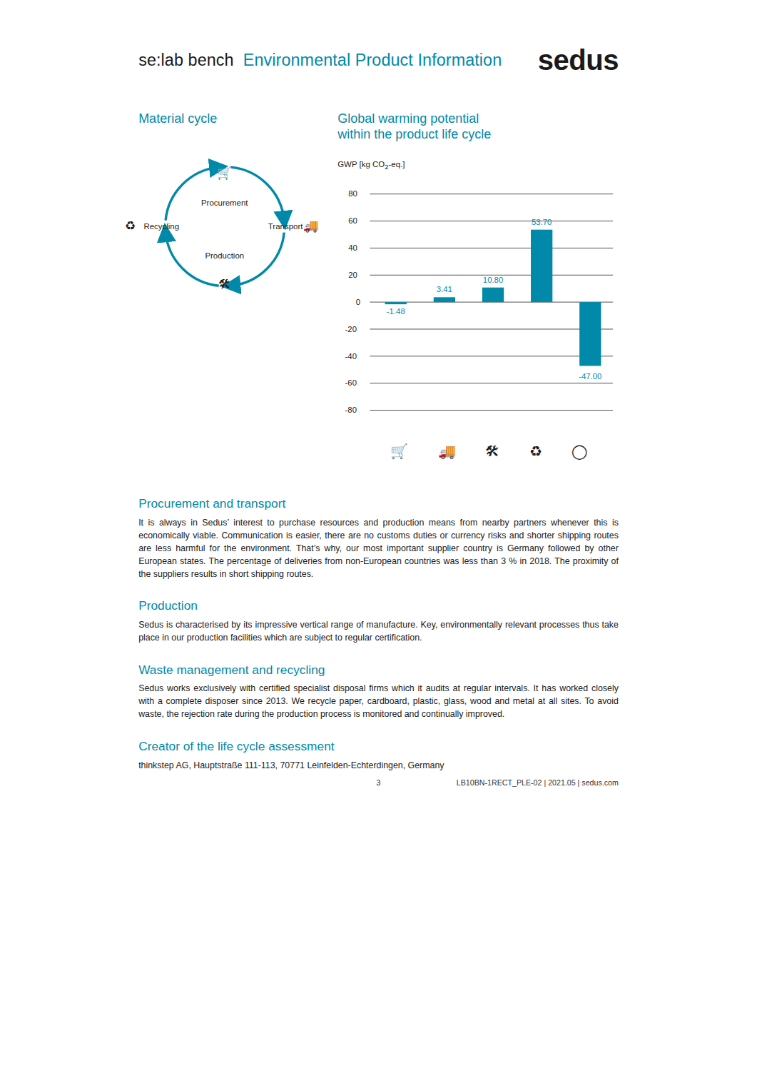se:lab bench Environmental Product Information
sedus
Material cycle
🛒 🚚 🛠 ♻ Procurement Transport Production Recycling
Global warming potential
within the product life cycle
GWP [kg CO2-eq.]
80 60 40 20 0 -20 -40 -60 -80 -1.48 3.41 10.80 53.70 -47.00
🛒🚚🛠♻◯
Procurement and transport
It is always in Sedus’ interest to purchase resources and production means from nearby partners whenever this is economically viable. Communication is easier, there are no customs duties or currency risks and shorter shipping routes are less harmful for the environment. That’s why, our most important supplier country is Germany followed by other European states. The percentage of deliveries from non-European countries was less than 3 % in 2018. The proximity of the suppliers results in short shipping routes.
Production
Sedus is characterised by its impressive vertical range of manufacture. Key, environmentally relevant processes thus take place in our production facilities which are subject to regular certification.
Waste management and recycling
Sedus works exclusively with certified specialist disposal firms which it audits at regular intervals. It has worked closely with a complete disposer since 2013. We recycle paper, cardboard, plastic, glass, wood and metal at all sites. To avoid waste, the rejection rate during the production process is monitored and continually improved.
Creator of the life cycle assessment
thinkstep AG, Hauptstraße 111-113, 70771 Leinfelden-Echterdingen, Germany
3
LB10BN-1RECT_PLE-02 | 2021.05 | sedus.com